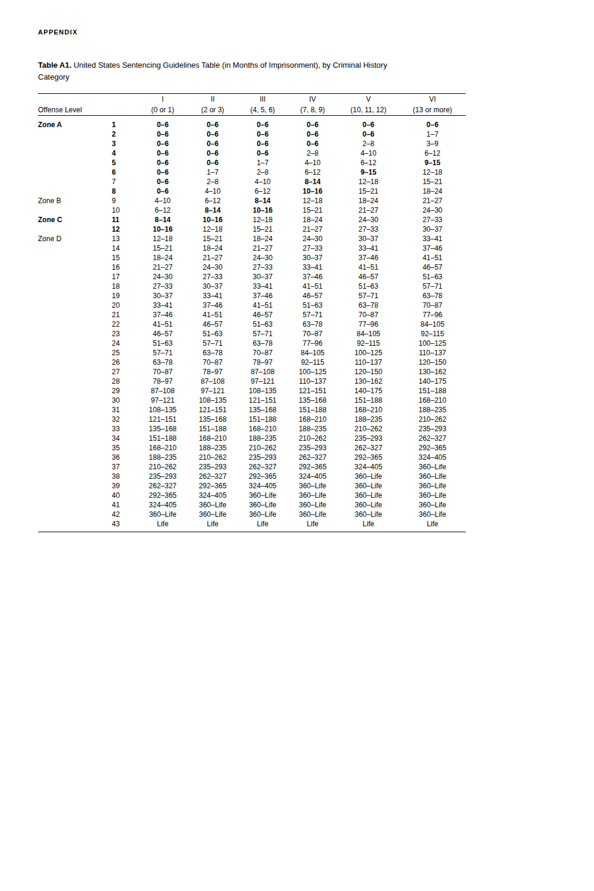APPENDIX
Table A1. United States Sentencing Guidelines Table (in Months of Imprisonment), by Criminal History Category
| | | I | II | III | IV | V | VI |
| --- | --- | --- | --- | --- | --- | --- | --- |
| Offense Level | | (0 or 1) | (2 or 3) | (4, 5, 6) | (7, 8, 9) | (10, 11, 12) | (13 or more) |
| Zone A | 1 | 0–6 | 0–6 | 0–6 | 0–6 | 0–6 | 0–6 |
| | 2 | 0–6 | 0–6 | 0–6 | 0–6 | 0–6 | 1–7 |
| | 3 | 0–6 | 0–6 | 0–6 | 0–6 | 2–8 | 3–9 |
| | 4 | 0–6 | 0–6 | 0–6 | 2–8 | 4–10 | 6–12 |
| | 5 | 0–6 | 0–6 | 1–7 | 4–10 | 6–12 | 9–15 |
| | 6 | 0–6 | 1–7 | 2–8 | 6–12 | 9–15 | 12–18 |
| | 7 | 0–6 | 2–8 | 4–10 | 8–14 | 12–18 | 15–21 |
| | 8 | 0–6 | 4–10 | 6–12 | 10–16 | 15–21 | 18–24 |
| Zone B | 9 | 4–10 | 6–12 | 8–14 | 12–18 | 18–24 | 21–27 |
| | 10 | 6–12 | 8–14 | 10–16 | 15–21 | 21–27 | 24–30 |
| Zone C | 11 | 8–14 | 10–16 | 12–18 | 18–24 | 24–30 | 27–33 |
| | 12 | 10–16 | 12–18 | 15–21 | 21–27 | 27–33 | 30–37 |
| Zone D | 13 | 12–18 | 15–21 | 18–24 | 24–30 | 30–37 | 33–41 |
| | 14 | 15–21 | 18–24 | 21–27 | 27–33 | 33–41 | 37–46 |
| | 15 | 18–24 | 21–27 | 24–30 | 30–37 | 37–46 | 41–51 |
| | 16 | 21–27 | 24–30 | 27–33 | 33–41 | 41–51 | 46–57 |
| | 17 | 24–30 | 27–33 | 30–37 | 37–46 | 46–57 | 51–63 |
| | 18 | 27–33 | 30–37 | 33–41 | 41–51 | 51–63 | 57–71 |
| | 19 | 30–37 | 33–41 | 37–46 | 46–57 | 57–71 | 63–78 |
| | 20 | 33–41 | 37–46 | 41–51 | 51–63 | 63–78 | 70–87 |
| | 21 | 37–46 | 41–51 | 46–57 | 57–71 | 70–87 | 77–96 |
| | 22 | 41–51 | 46–57 | 51–63 | 63–78 | 77–96 | 84–105 |
| | 23 | 46–57 | 51–63 | 57–71 | 70–87 | 84–105 | 92–115 |
| | 24 | 51–63 | 57–71 | 63–78 | 77–96 | 92–115 | 100–125 |
| | 25 | 57–71 | 63–78 | 70–87 | 84–105 | 100–125 | 110–137 |
| | 26 | 63–78 | 70–87 | 78–97 | 92–115 | 110–137 | 120–150 |
| | 27 | 70–87 | 78–97 | 87–108 | 100–125 | 120–150 | 130–162 |
| | 28 | 78–97 | 87–108 | 97–121 | 110–137 | 130–162 | 140–175 |
| | 29 | 87–108 | 97–121 | 108–135 | 121–151 | 140–175 | 151–188 |
| | 30 | 97–121 | 108–135 | 121–151 | 135–168 | 151–188 | 168–210 |
| | 31 | 108–135 | 121–151 | 135–168 | 151–188 | 168–210 | 188–235 |
| | 32 | 121–151 | 135–168 | 151–188 | 168–210 | 188–235 | 210–262 |
| | 33 | 135–168 | 151–188 | 168–210 | 188–235 | 210–262 | 235–293 |
| | 34 | 151–188 | 168–210 | 188–235 | 210–262 | 235–293 | 262–327 |
| | 35 | 168–210 | 188–235 | 210–262 | 235–293 | 262–327 | 292–365 |
| | 36 | 188–235 | 210–262 | 235–293 | 262–327 | 292–365 | 324–405 |
| | 37 | 210–262 | 235–293 | 262–327 | 292–365 | 324–405 | 360–Life |
| | 38 | 235–293 | 262–327 | 292–365 | 324–405 | 360–Life | 360–Life |
| | 39 | 262–327 | 292–365 | 324–405 | 360–Life | 360–Life | 360–Life |
| | 40 | 292–365 | 324–405 | 360–Life | 360–Life | 360–Life | 360–Life |
| | 41 | 324–405 | 360–Life | 360–Life | 360–Life | 360–Life | 360–Life |
| | 42 | 360–Life | 360–Life | 360–Life | 360–Life | 360–Life | 360–Life |
| | 43 | Life | Life | Life | Life | Life | Life |